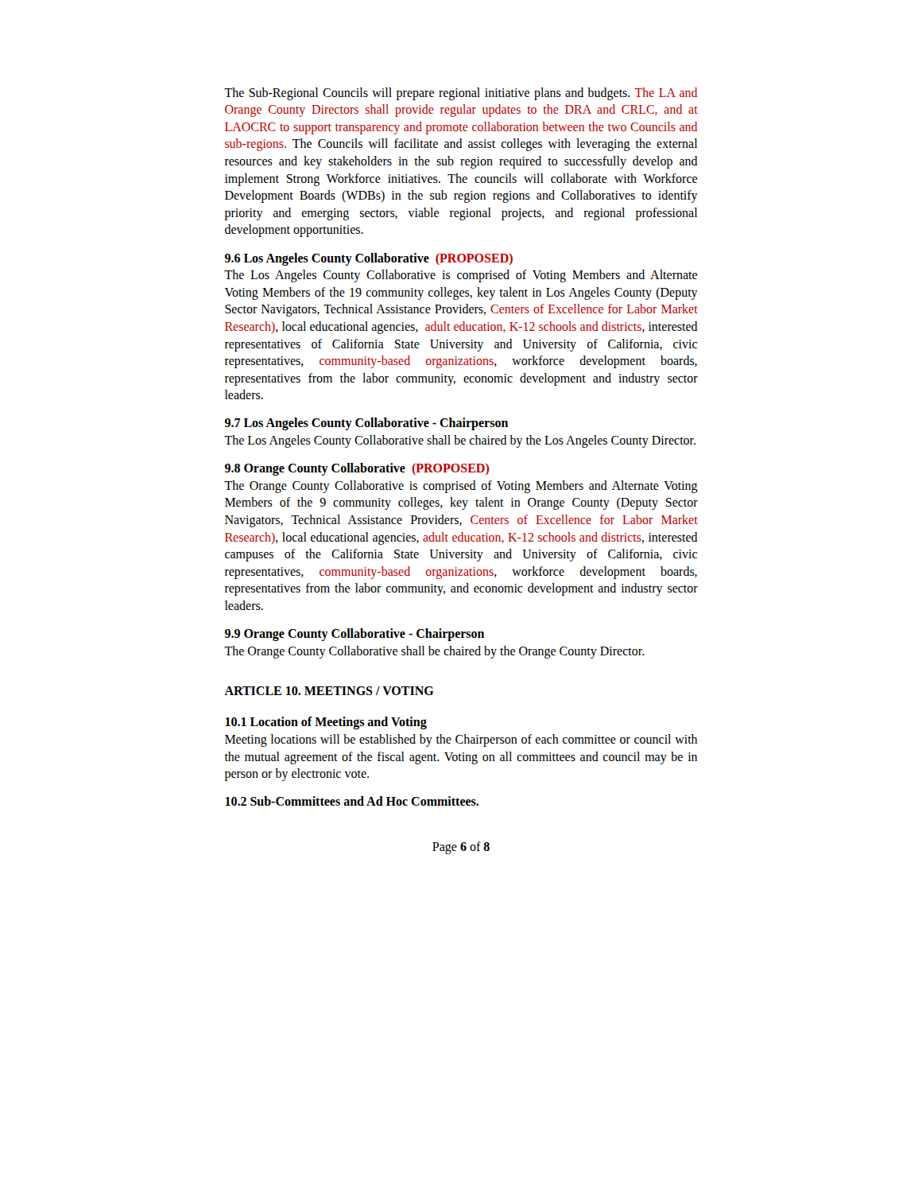The Sub-Regional Councils will prepare regional initiative plans and budgets. The LA and Orange County Directors shall provide regular updates to the DRA and CRLC, and at LAOCRC to support transparency and promote collaboration between the two Councils and sub-regions. The Councils will facilitate and assist colleges with leveraging the external resources and key stakeholders in the sub region required to successfully develop and implement Strong Workforce initiatives. The councils will collaborate with Workforce Development Boards (WDBs) in the sub region regions and Collaboratives to identify priority and emerging sectors, viable regional projects, and regional professional development opportunities.
9.6 Los Angeles County Collaborative (PROPOSED)
The Los Angeles County Collaborative is comprised of Voting Members and Alternate Voting Members of the 19 community colleges, key talent in Los Angeles County (Deputy Sector Navigators, Technical Assistance Providers, Centers of Excellence for Labor Market Research), local educational agencies, adult education, K-12 schools and districts, interested representatives of California State University and University of California, civic representatives, community-based organizations, workforce development boards, representatives from the labor community, economic development and industry sector leaders.
9.7 Los Angeles County Collaborative - Chairperson
The Los Angeles County Collaborative shall be chaired by the Los Angeles County Director.
9.8 Orange County Collaborative (PROPOSED)
The Orange County Collaborative is comprised of Voting Members and Alternate Voting Members of the 9 community colleges, key talent in Orange County (Deputy Sector Navigators, Technical Assistance Providers, Centers of Excellence for Labor Market Research), local educational agencies, adult education, K-12 schools and districts, interested campuses of the California State University and University of California, civic representatives, community-based organizations, workforce development boards, representatives from the labor community, and economic development and industry sector leaders.
9.9 Orange County Collaborative - Chairperson
The Orange County Collaborative shall be chaired by the Orange County Director.
ARTICLE 10. MEETINGS / VOTING
10.1 Location of Meetings and Voting
Meeting locations will be established by the Chairperson of each committee or council with the mutual agreement of the fiscal agent. Voting on all committees and council may be in person or by electronic vote.
10.2 Sub-Committees and Ad Hoc Committees.
Page 6 of 8